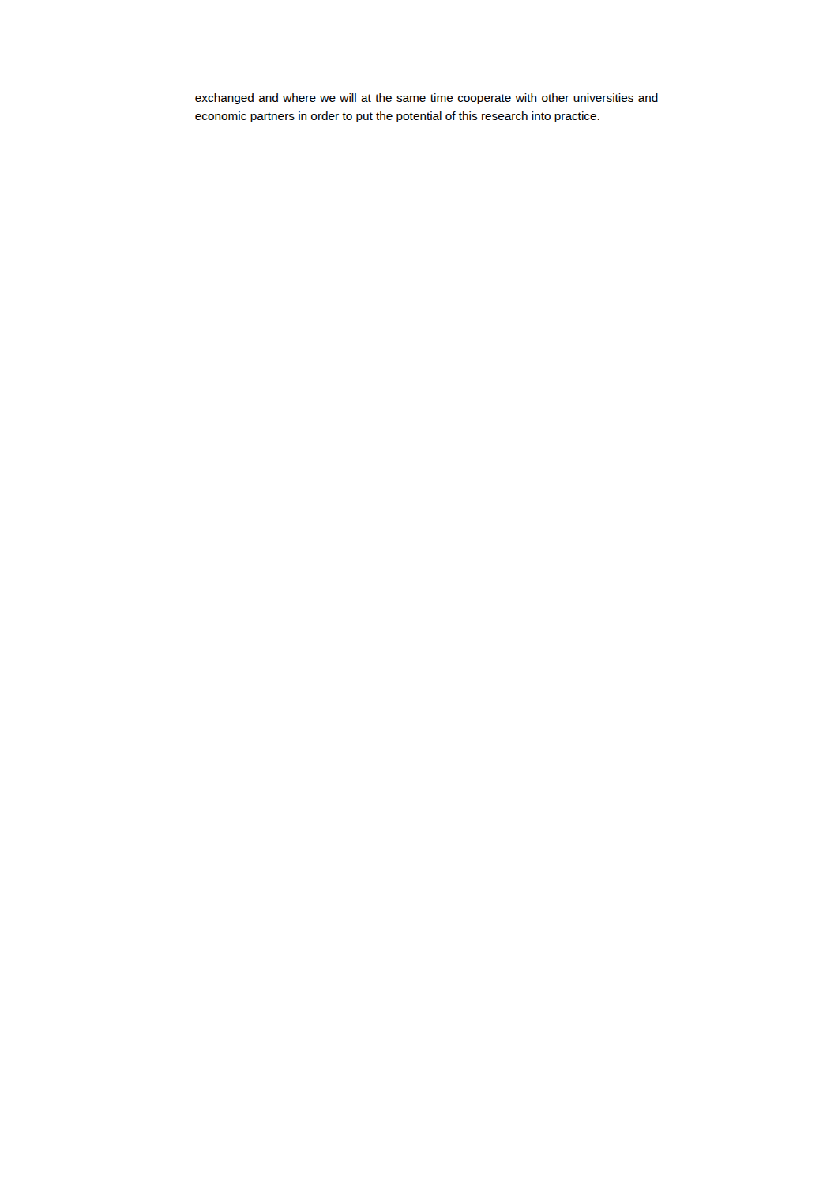exchanged and where we will at the same time cooperate with other universities and economic partners in order to put the potential of this research into practice.